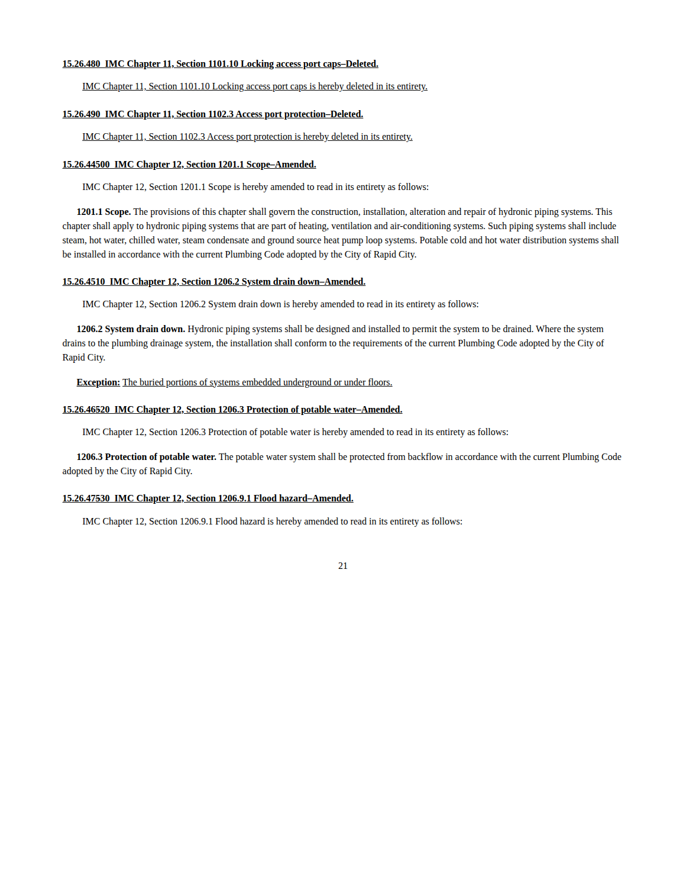15.26.480 IMC Chapter 11, Section 1101.10 Locking access port caps–Deleted.
IMC Chapter 11, Section 1101.10 Locking access port caps is hereby deleted in its entirety.
15.26.490 IMC Chapter 11, Section 1102.3 Access port protection–Deleted.
IMC Chapter 11, Section 1102.3 Access port protection is hereby deleted in its entirety.
15.26.44500 IMC Chapter 12, Section 1201.1 Scope–Amended.
IMC Chapter 12, Section 1201.1 Scope is hereby amended to read in its entirety as follows:
1201.1 Scope. The provisions of this chapter shall govern the construction, installation, alteration and repair of hydronic piping systems. This chapter shall apply to hydronic piping systems that are part of heating, ventilation and air-conditioning systems. Such piping systems shall include steam, hot water, chilled water, steam condensate and ground source heat pump loop systems. Potable cold and hot water distribution systems shall be installed in accordance with the current Plumbing Code adopted by the City of Rapid City.
15.26.4510 IMC Chapter 12, Section 1206.2 System drain down–Amended.
IMC Chapter 12, Section 1206.2 System drain down is hereby amended to read in its entirety as follows:
1206.2 System drain down. Hydronic piping systems shall be designed and installed to permit the system to be drained. Where the system drains to the plumbing drainage system, the installation shall conform to the requirements of the current Plumbing Code adopted by the City of Rapid City.
Exception: The buried portions of systems embedded underground or under floors.
15.26.46520 IMC Chapter 12, Section 1206.3 Protection of potable water–Amended.
IMC Chapter 12, Section 1206.3 Protection of potable water is hereby amended to read in its entirety as follows:
1206.3 Protection of potable water. The potable water system shall be protected from backflow in accordance with the current Plumbing Code adopted by the City of Rapid City.
15.26.47530 IMC Chapter 12, Section 1206.9.1 Flood hazard–Amended.
IMC Chapter 12, Section 1206.9.1 Flood hazard is hereby amended to read in its entirety as follows:
21